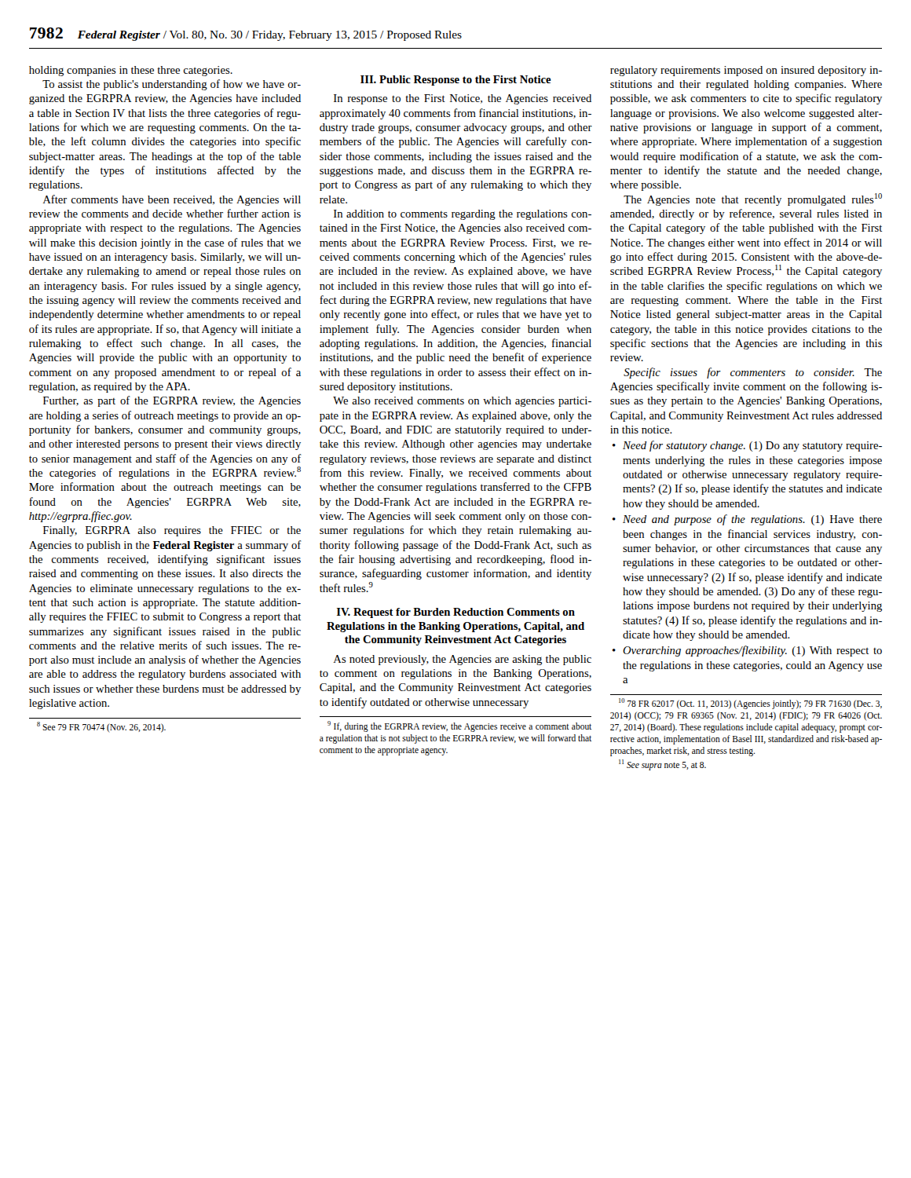7982 Federal Register / Vol. 80, No. 30 / Friday, February 13, 2015 / Proposed Rules
holding companies in these three categories.
To assist the public's understanding of how we have organized the EGRPRA review, the Agencies have included a table in Section IV that lists the three categories of regulations for which we are requesting comments. On the table, the left column divides the categories into specific subject-matter areas. The headings at the top of the table identify the types of institutions affected by the regulations.
After comments have been received, the Agencies will review the comments and decide whether further action is appropriate with respect to the regulations. The Agencies will make this decision jointly in the case of rules that we have issued on an interagency basis. Similarly, we will undertake any rulemaking to amend or repeal those rules on an interagency basis. For rules issued by a single agency, the issuing agency will review the comments received and independently determine whether amendments to or repeal of its rules are appropriate. If so, that Agency will initiate a rulemaking to effect such change. In all cases, the Agencies will provide the public with an opportunity to comment on any proposed amendment to or repeal of a regulation, as required by the APA.
Further, as part of the EGRPRA review, the Agencies are holding a series of outreach meetings to provide an opportunity for bankers, consumer and community groups, and other interested persons to present their views directly to senior management and staff of the Agencies on any of the categories of regulations in the EGRPRA review.8 More information about the outreach meetings can be found on the Agencies' EGRPRA Web site, http://egrpra.ffiec.gov.
Finally, EGRPRA also requires the FFIEC or the Agencies to publish in the Federal Register a summary of the comments received, identifying significant issues raised and commenting on these issues. It also directs the Agencies to eliminate unnecessary regulations to the extent that such action is appropriate. The statute additionally requires the FFIEC to submit to Congress a report that summarizes any significant issues raised in the public comments and the relative merits of such issues. The report also must include an analysis of whether the Agencies are able to address the regulatory burdens associated with such issues or whether these burdens must be addressed by legislative action.
8 See 79 FR 70474 (Nov. 26, 2014).
III. Public Response to the First Notice
In response to the First Notice, the Agencies received approximately 40 comments from financial institutions, industry trade groups, consumer advocacy groups, and other members of the public. The Agencies will carefully consider those comments, including the issues raised and the suggestions made, and discuss them in the EGRPRA report to Congress as part of any rulemaking to which they relate.
In addition to comments regarding the regulations contained in the First Notice, the Agencies also received comments about the EGRPRA Review Process. First, we received comments concerning which of the Agencies' rules are included in the review. As explained above, we have not included in this review those rules that will go into effect during the EGRPRA review, new regulations that have only recently gone into effect, or rules that we have yet to implement fully. The Agencies consider burden when adopting regulations. In addition, the Agencies, financial institutions, and the public need the benefit of experience with these regulations in order to assess their effect on insured depository institutions.
We also received comments on which agencies participate in the EGRPRA review. As explained above, only the OCC, Board, and FDIC are statutorily required to undertake this review. Although other agencies may undertake regulatory reviews, those reviews are separate and distinct from this review. Finally, we received comments about whether the consumer regulations transferred to the CFPB by the Dodd-Frank Act are included in the EGRPRA review. The Agencies will seek comment only on those consumer regulations for which they retain rulemaking authority following passage of the Dodd-Frank Act, such as the fair housing advertising and recordkeeping, flood insurance, safeguarding customer information, and identity theft rules.9
IV. Request for Burden Reduction Comments on Regulations in the Banking Operations, Capital, and the Community Reinvestment Act Categories
As noted previously, the Agencies are asking the public to comment on regulations in the Banking Operations, Capital, and the Community Reinvestment Act categories to identify outdated or otherwise unnecessary
9 If, during the EGRPRA review, the Agencies receive a comment about a regulation that is not subject to the EGRPRA review, we will forward that comment to the appropriate agency.
regulatory requirements imposed on insured depository institutions and their regulated holding companies. Where possible, we ask commenters to cite to specific regulatory language or provisions. We also welcome suggested alternative provisions or language in support of a comment, where appropriate. Where implementation of a suggestion would require modification of a statute, we ask the commenter to identify the statute and the needed change, where possible.
The Agencies note that recently promulgated rules10 amended, directly or by reference, several rules listed in the Capital category of the table published with the First Notice. The changes either went into effect in 2014 or will go into effect during 2015. Consistent with the above-described EGRPRA Review Process,11 the Capital category in the table clarifies the specific regulations on which we are requesting comment. Where the table in the First Notice listed general subject-matter areas in the Capital category, the table in this notice provides citations to the specific sections that the Agencies are including in this review.
Specific issues for commenters to consider. The Agencies specifically invite comment on the following issues as they pertain to the Agencies' Banking Operations, Capital, and Community Reinvestment Act rules addressed in this notice.
Need for statutory change. (1) Do any statutory requirements underlying the rules in these categories impose outdated or otherwise unnecessary regulatory requirements? (2) If so, please identify the statutes and indicate how they should be amended.
Need and purpose of the regulations. (1) Have there been changes in the financial services industry, consumer behavior, or other circumstances that cause any regulations in these categories to be outdated or otherwise unnecessary? (2) If so, please identify and indicate how they should be amended. (3) Do any of these regulations impose burdens not required by their underlying statutes? (4) If so, please identify the regulations and indicate how they should be amended.
Overarching approaches/flexibility. (1) With respect to the regulations in these categories, could an Agency use a
10 78 FR 62017 (Oct. 11, 2013) (Agencies jointly); 79 FR 71630 (Dec. 3, 2014) (OCC); 79 FR 69365 (Nov. 21, 2014) (FDIC); 79 FR 64026 (Oct. 27, 2014) (Board). These regulations include capital adequacy, prompt corrective action, implementation of Basel III, standardized and risk-based approaches, market risk, and stress testing.
11 See supra note 5, at 8.